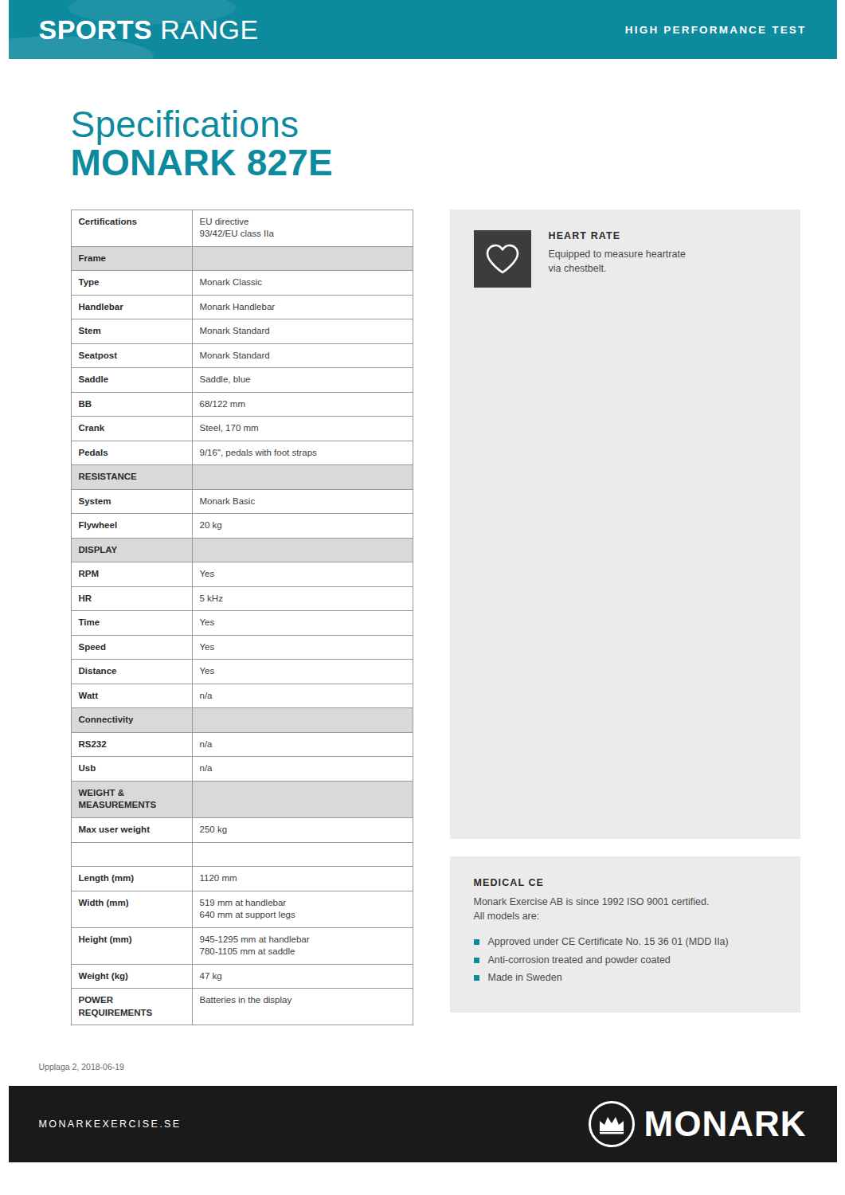SPORTS RANGE
HIGH PERFORMANCE TEST
Specifications
MONARK 827E
| Certifications | EU directive 93/42/EU class IIa |
| Frame | |
| Type | Monark Classic |
| Handlebar | Monark Handlebar |
| Stem | Monark Standard |
| Seatpost | Monark Standard |
| Saddle | Saddle, blue |
| BB | 68/122 mm |
| Crank | Steel, 170 mm |
| Pedals | 9/16", pedals with foot straps |
| RESISTANCE | |
| System | Monark Basic |
| Flywheel | 20 kg |
| DISPLAY | |
| RPM | Yes |
| HR | 5 kHz |
| Time | Yes |
| Speed | Yes |
| Distance | Yes |
| Watt | n/a |
| Connectivity | |
| RS232 | n/a |
| Usb | n/a |
| WEIGHT & MEASUREMENTS | |
| Max user weight | 250 kg |
| Length (mm) | 1120 mm |
| Width (mm) | 519 mm at handlebar 640 mm at support legs |
| Height (mm) | 945-1295 mm at handlebar 780-1105 mm at saddle |
| Weight (kg) | 47 kg |
| POWER REQUIREMENTS | Batteries in the display |
HEART RATE
Equipped to measure heartrate
via chestbelt.
MEDICAL CE
Monark Exercise AB is since 1992 ISO 9001 certified.
All models are:
Approved under CE Certificate No. 15 36 01 (MDD IIa)
Anti-corrosion treated and powder coated
Made in Sweden
Upplaga 2, 2018-06-19
MONARKEXERCISE.SE
MONARK